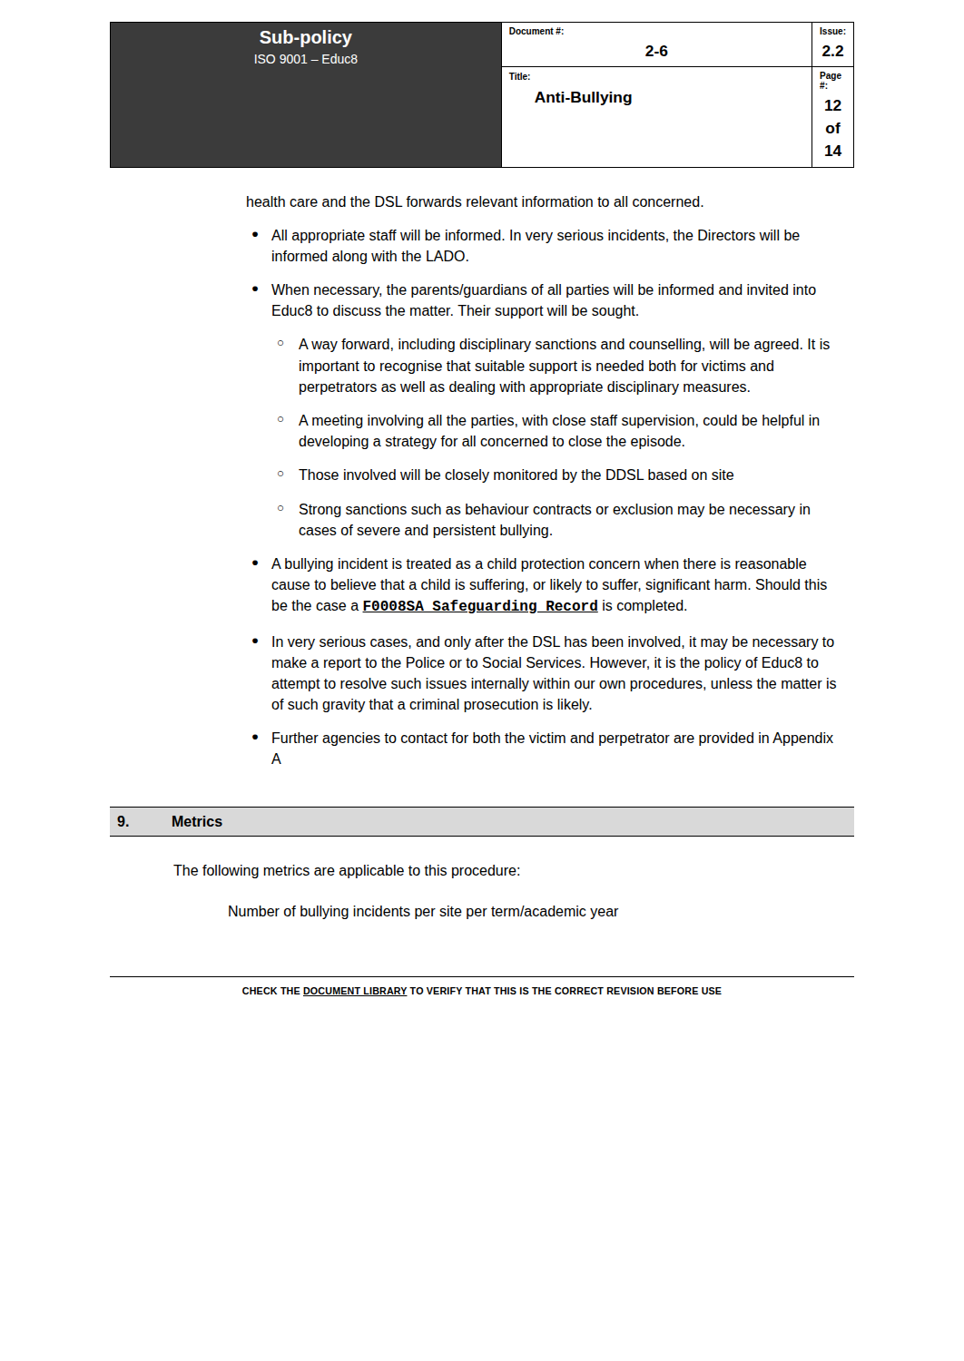| Sub-policy ISO 9001 – Educ8 | Document #: 2-6 | Issue: 2.2 |
| Title: Anti-Bullying | Page #: 12 of 14 |
health care and the DSL forwards relevant information to all concerned.
All appropriate staff will be informed. In very serious incidents, the Directors will be informed along with the LADO.
When necessary, the parents/guardians of all parties will be informed and invited into Educ8 to discuss the matter. Their support will be sought.
A way forward, including disciplinary sanctions and counselling, will be agreed. It is important to recognise that suitable support is needed both for victims and perpetrators as well as dealing with appropriate disciplinary measures.
A meeting involving all the parties, with close staff supervision, could be helpful in developing a strategy for all concerned to close the episode.
Those involved will be closely monitored by the DDSL based on site
Strong sanctions such as behaviour contracts or exclusion may be necessary in cases of severe and persistent bullying.
A bullying incident is treated as a child protection concern when there is reasonable cause to believe that a child is suffering, or likely to suffer, significant harm. Should this be the case a F0008SA Safeguarding Record is completed.
In very serious cases, and only after the DSL has been involved, it may be necessary to make a report to the Police or to Social Services. However, it is the policy of Educ8 to attempt to resolve such issues internally within our own procedures, unless the matter is of such gravity that a criminal prosecution is likely.
Further agencies to contact for both the victim and perpetrator are provided in Appendix A
9. Metrics
The following metrics are applicable to this procedure:
Number of bullying incidents per site per term/academic year
CHECK THE DOCUMENT LIBRARY TO VERIFY THAT THIS IS THE CORRECT REVISION BEFORE USE